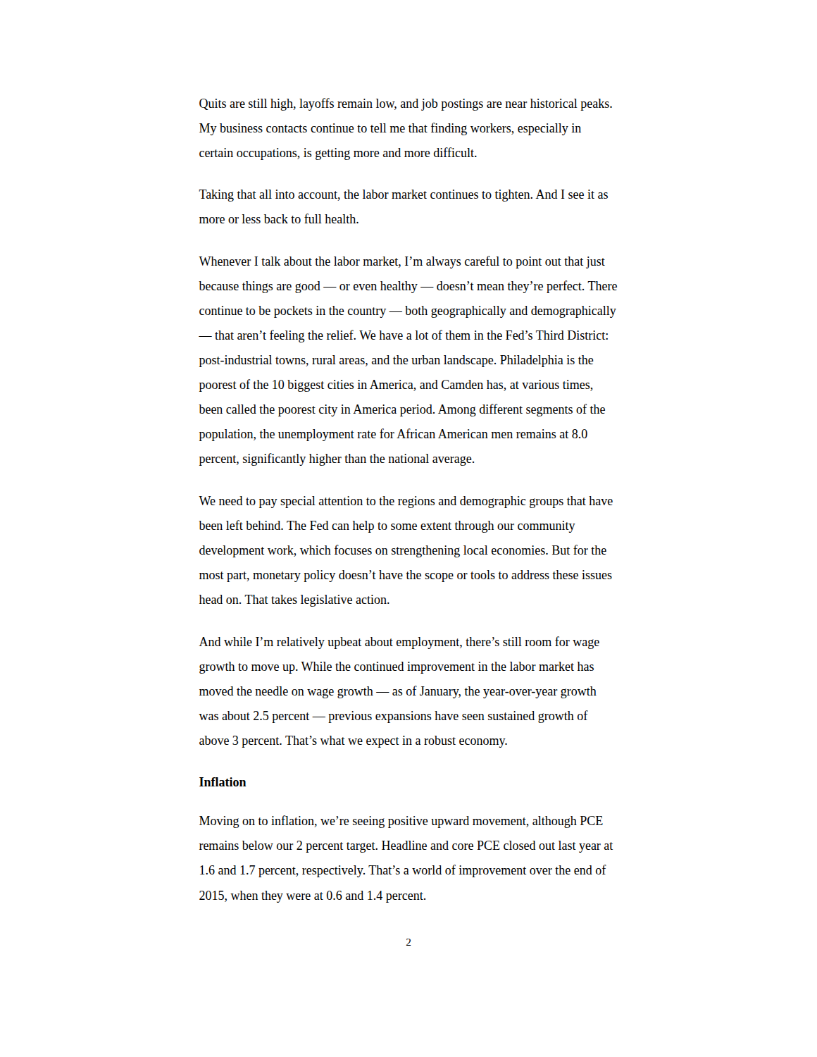Quits are still high, layoffs remain low, and job postings are near historical peaks. My business contacts continue to tell me that finding workers, especially in certain occupations, is getting more and more difficult.
Taking that all into account, the labor market continues to tighten. And I see it as more or less back to full health.
Whenever I talk about the labor market, I’m always careful to point out that just because things are good — or even healthy — doesn’t mean they’re perfect. There continue to be pockets in the country — both geographically and demographically — that aren’t feeling the relief. We have a lot of them in the Fed’s Third District: post-industrial towns, rural areas, and the urban landscape. Philadelphia is the poorest of the 10 biggest cities in America, and Camden has, at various times, been called the poorest city in America period. Among different segments of the population, the unemployment rate for African American men remains at 8.0 percent, significantly higher than the national average.
We need to pay special attention to the regions and demographic groups that have been left behind. The Fed can help to some extent through our community development work, which focuses on strengthening local economies. But for the most part, monetary policy doesn’t have the scope or tools to address these issues head on. That takes legislative action.
And while I’m relatively upbeat about employment, there’s still room for wage growth to move up. While the continued improvement in the labor market has moved the needle on wage growth — as of January, the year-over-year growth was about 2.5 percent — previous expansions have seen sustained growth of above 3 percent. That’s what we expect in a robust economy.
Inflation
Moving on to inflation, we’re seeing positive upward movement, although PCE remains below our 2 percent target. Headline and core PCE closed out last year at 1.6 and 1.7 percent, respectively. That’s a world of improvement over the end of 2015, when they were at 0.6 and 1.4 percent.
2